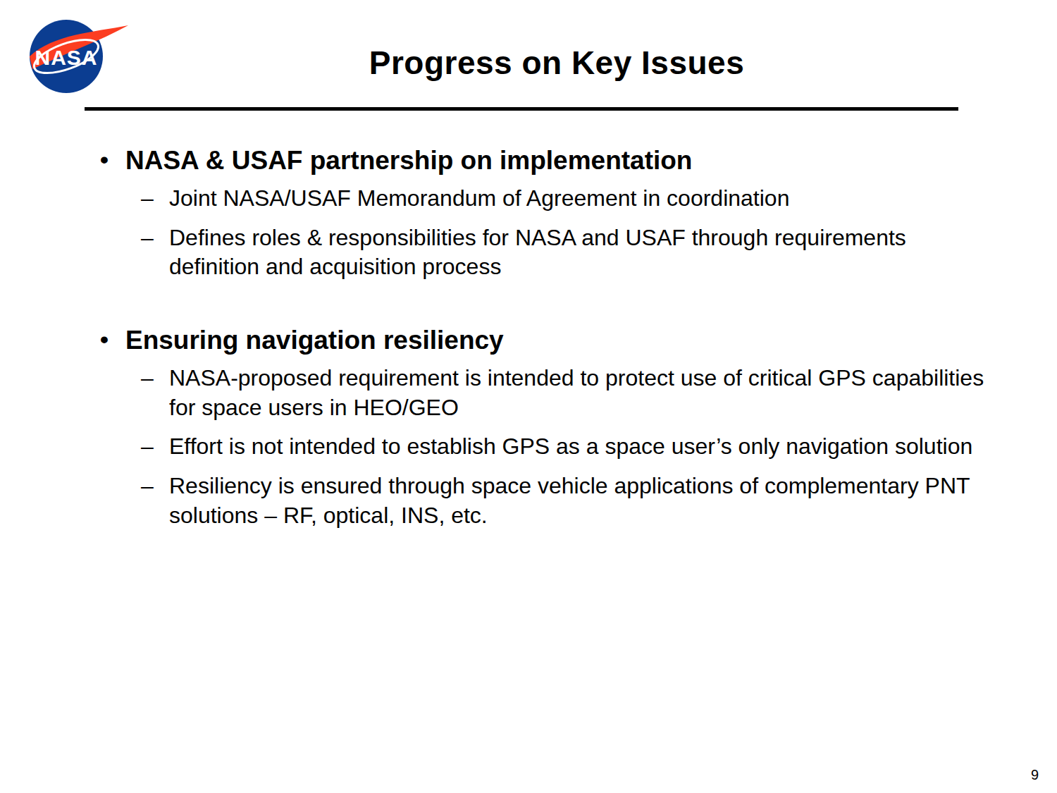NASA
Progress on Key Issues
NASA & USAF partnership on implementation
Joint NASA/USAF Memorandum of Agreement in coordination
Defines roles & responsibilities for NASA and USAF through requirements definition and acquisition process
Ensuring navigation resiliency
NASA-proposed requirement is intended to protect use of critical GPS capabilities for space users in HEO/GEO
Effort is not intended to establish GPS as a space user’s only navigation solution
Resiliency is ensured through space vehicle applications of complementary PNT solutions – RF, optical, INS, etc.
9